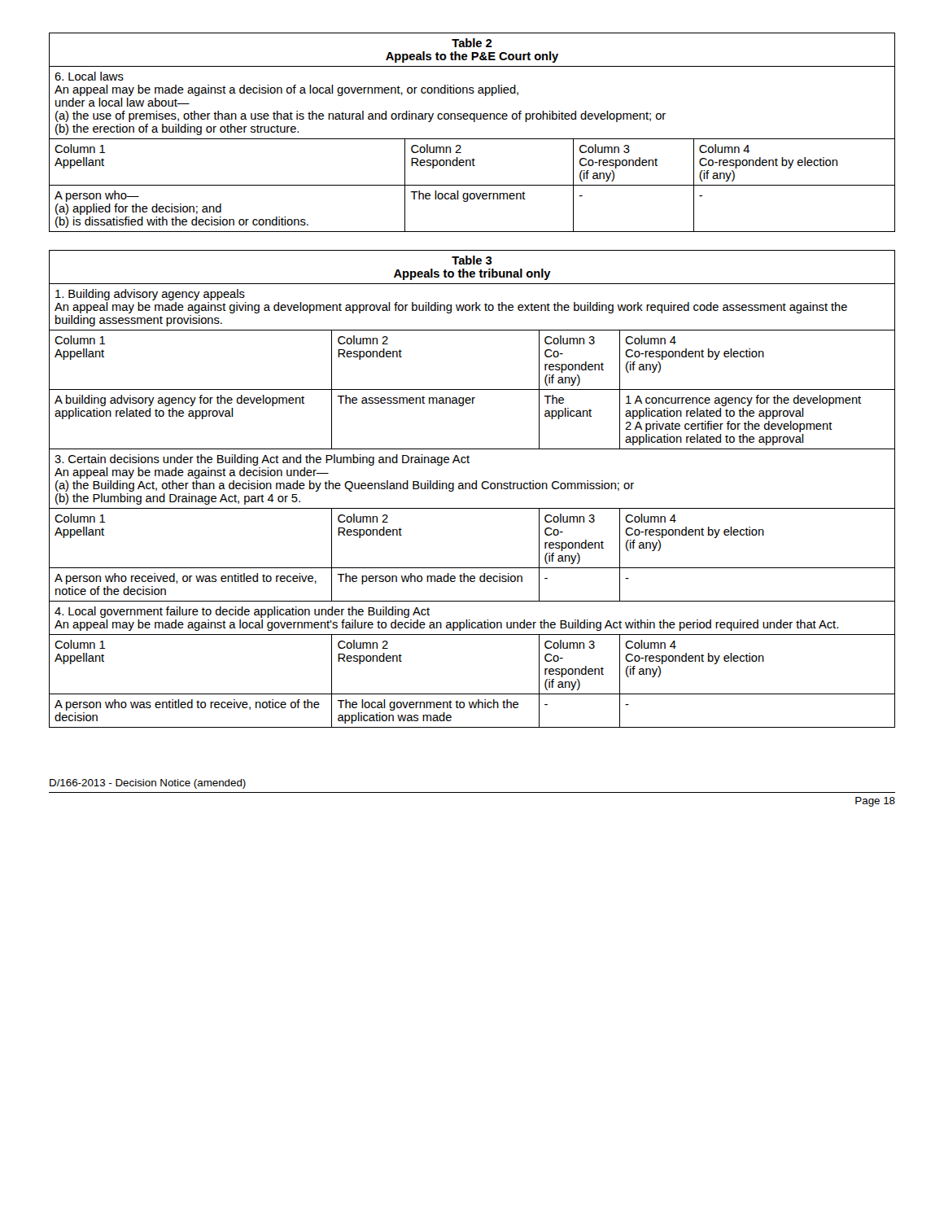| Table 2 Appeals to the P&E Court only |
| 6. Local laws An appeal may be made against a decision of a local government, or conditions applied, under a local law about— (a) the use of premises, other than a use that is the natural and ordinary consequence of prohibited development; or (b) the erection of a building or other structure. |
| Column 1 Appellant | Column 2 Respondent | Column 3 Co-respondent (if any) | Column 4 Co-respondent by election (if any) |
| A person who— (a) applied for the decision; and (b) is dissatisfied with the decision or conditions. | The local government | - | - |
| Table 3 Appeals to the tribunal only |
| 1. Building advisory agency appeals An appeal may be made against giving a development approval for building work to the extent the building work required code assessment against the building assessment provisions. |
| Column 1 Appellant | Column 2 Respondent | Column 3 Co-respondent (if any) | Column 4 Co-respondent by election (if any) |
| A building advisory agency for the development application related to the approval | The assessment manager | The applicant | 1 A concurrence agency for the development application related to the approval 2 A private certifier for the development application related to the approval |
| 3. Certain decisions under the Building Act and the Plumbing and Drainage Act An appeal may be made against a decision under— (a) the Building Act, other than a decision made by the Queensland Building and Construction Commission; or (b) the Plumbing and Drainage Act, part 4 or 5. |
| Column 1 Appellant | Column 2 Respondent | Column 3 Co-respondent (if any) | Column 4 Co-respondent by election (if any) |
| A person who received, or was entitled to receive, notice of the decision | The person who made the decision | - | - |
| 4. Local government failure to decide application under the Building Act An appeal may be made against a local government's failure to decide an application under the Building Act within the period required under that Act. |
| Column 1 Appellant | Column 2 Respondent | Column 3 Co-respondent (if any) | Column 4 Co-respondent by election (if any) |
| A person who was entitled to receive, notice of the decision | The local government to which the application was made | - | - |
D/166-2013 - Decision Notice (amended)
Page 18